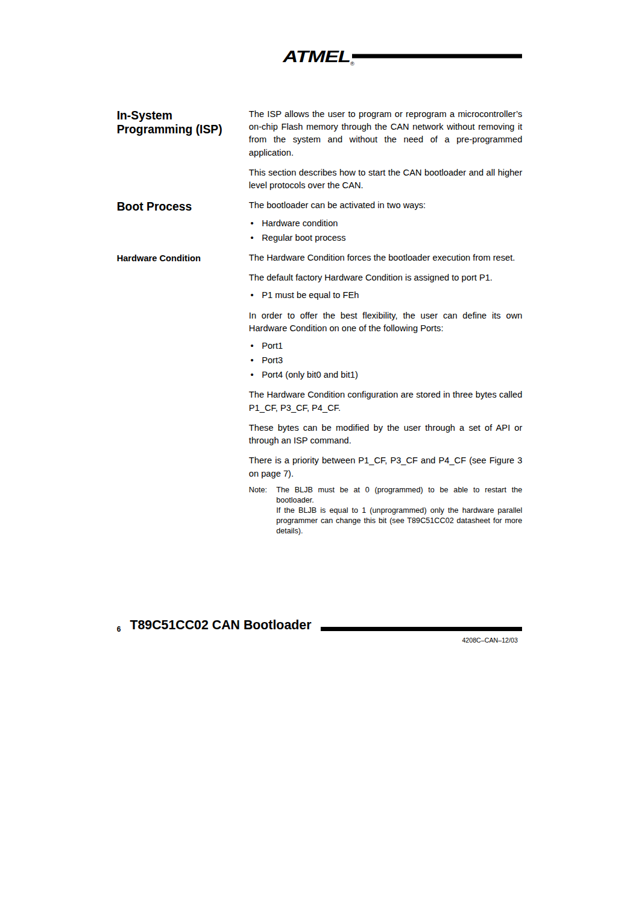ATMEL®
In-System
Programming (ISP)
The ISP allows the user to program or reprogram a microcontroller’s on-chip Flash memory through the CAN network without removing it from the system and without the need of a pre-programmed application.
This section describes how to start the CAN bootloader and all higher level protocols over the CAN.
Boot Process
The bootloader can be activated in two ways:
Hardware condition
Regular boot process
Hardware Condition
The Hardware Condition forces the bootloader execution from reset.
The default factory Hardware Condition is assigned to port P1.
P1 must be equal to FEh
In order to offer the best flexibility, the user can define its own Hardware Condition on one of the following Ports:
Port1
Port3
Port4 (only bit0 and bit1)
The Hardware Condition configuration are stored in three bytes called P1_CF, P3_CF, P4_CF.
These bytes can be modified by the user through a set of API or through an ISP command.
There is a priority between P1_CF, P3_CF and P4_CF (see Figure 3 on page 7).
Note:
The BLJB must be at 0 (programmed) to be able to restart the bootloader.
If the BLJB is equal to 1 (unprogrammed) only the hardware parallel programmer can change this bit (see T89C51CC02 datasheet for more details).
6
T89C51CC02 CAN Bootloader
4208C–CAN–12/03